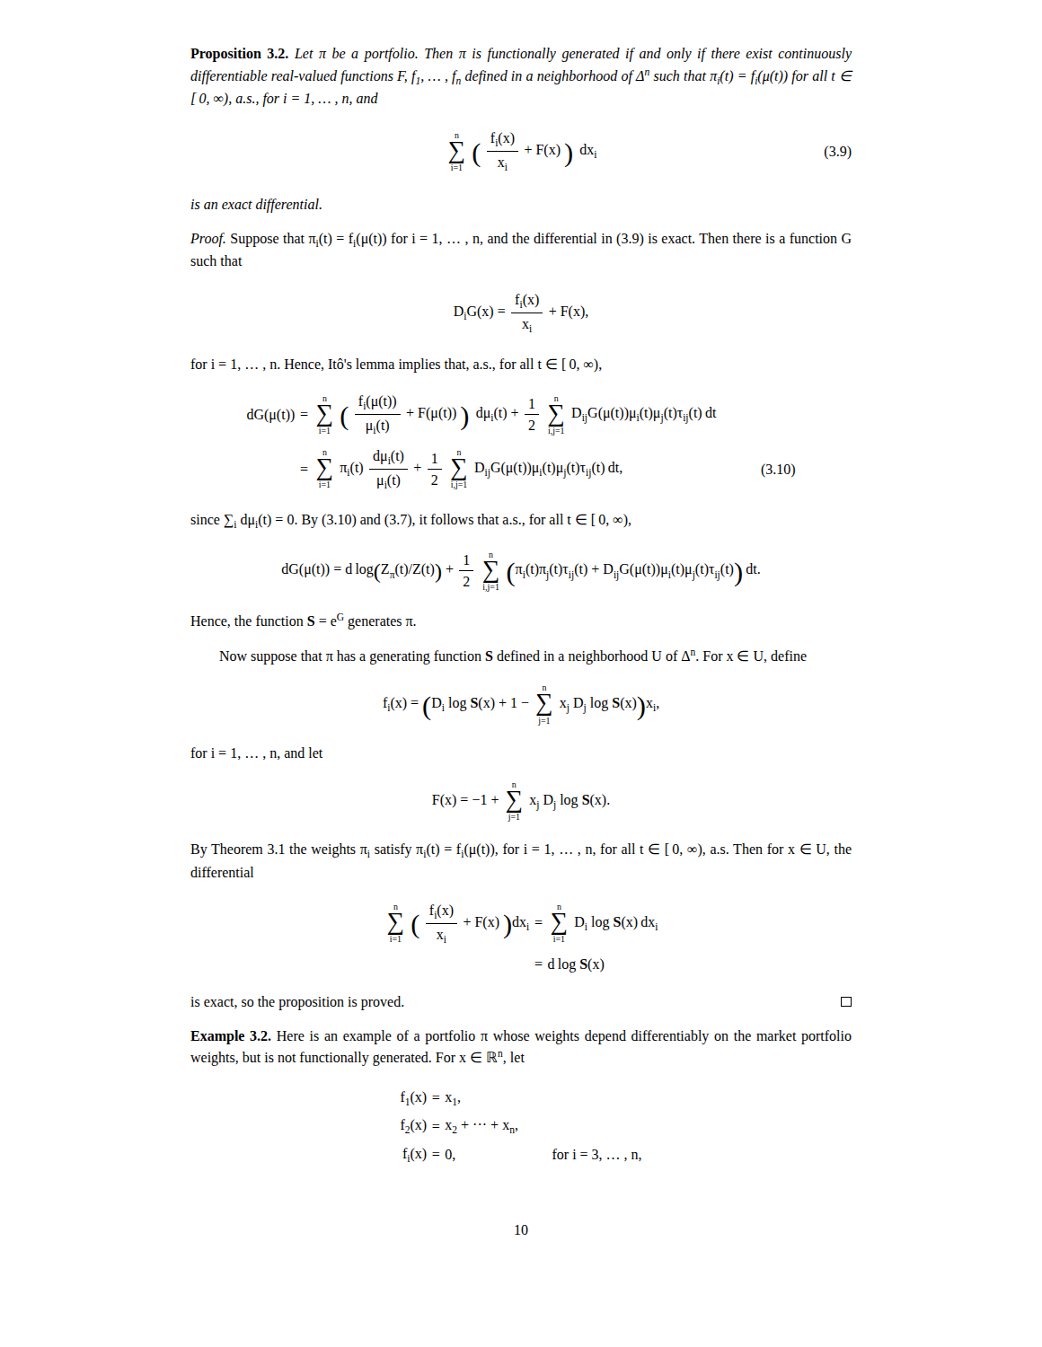Proposition 3.2. Let π be a portfolio. Then π is functionally generated if and only if there exist continuously differentiable real-valued functions F, f1, … , fn defined in a neighborhood of Δn such that πi(t) = fi(μ(t)) for all t ∈ [ 0, ∞), a.s., for i = 1, … , n, and
n∑i=1 ( fi(x) xi + F(x) )  dxi (3.9)
is an exact differential.
Proof. Suppose that πi(t) = fi(μ(t)) for i = 1, … , n, and the differential in (3.9) is exact. Then there is a function G such that
DiG(x) = fi(x) xi + F(x),
for i = 1, … , n. Hence, Itô's lemma implies that, a.s., for all t ∈ [ 0, ∞),
| dG(μ(t)) | = | n ∑ i=1 ( f i (μ(t)) μ i (t) + F(μ(t)) ) dμ i (t) + 1 2 n ∑ i,j=1 D ij G(μ(t))μ i (t)μ j (t)τ ij (t) dt | |
| | = | n ∑ i=1 π i (t) dμ i (t) μ i (t) + 1 2 n ∑ i,j=1 D ij G(μ(t))μ i (t)μ j (t)τ ij (t) dt, | (3.10) |
since ∑i dμi(t) = 0. By (3.10) and (3.7), it follows that a.s., for all t ∈ [ 0, ∞),
dG(μ(t)) = d log(Zπ(t)/Z(t)) + 12 n∑i,j=1 (πi(t)πj(t)τij(t) + DijG(μ(t))μi(t)μj(t)τij(t)) dt.
Hence, the function S = eG generates π.
Now suppose that π has a generating function S defined in a neighborhood U of Δn. For x ∈ U, define
fi(x) = (Di log S(x) + 1 − n∑j=1 xj Dj log S(x)) xi,
for i = 1, … , n, and let
F(x) = −1 + n∑j=1 xj Dj log S(x).
By Theorem 3.1 the weights πi satisfy πi(t) = fi(μ(t)), for i = 1, … , n, for all t ∈ [ 0, ∞), a.s. Then for x ∈ U, the differential
| n ∑ i=1 ( f i (x) x i + F(x) ) dx i | = | n ∑ i=1 D i log S (x) dx i |
| | = | d log S (x) |
is exact, so the proposition is proved.
Example 3.2. Here is an example of a portfolio π whose weights depend differentiably on the market portfolio weights, but is not functionally generated. For x ∈ ℝn, let
| f 1 (x) | = | x 1 , | |
| f 2 (x) | = | x 2 + ··· + x n , | |
| f i (x) | = | 0, | for i = 3, … , n, |
10